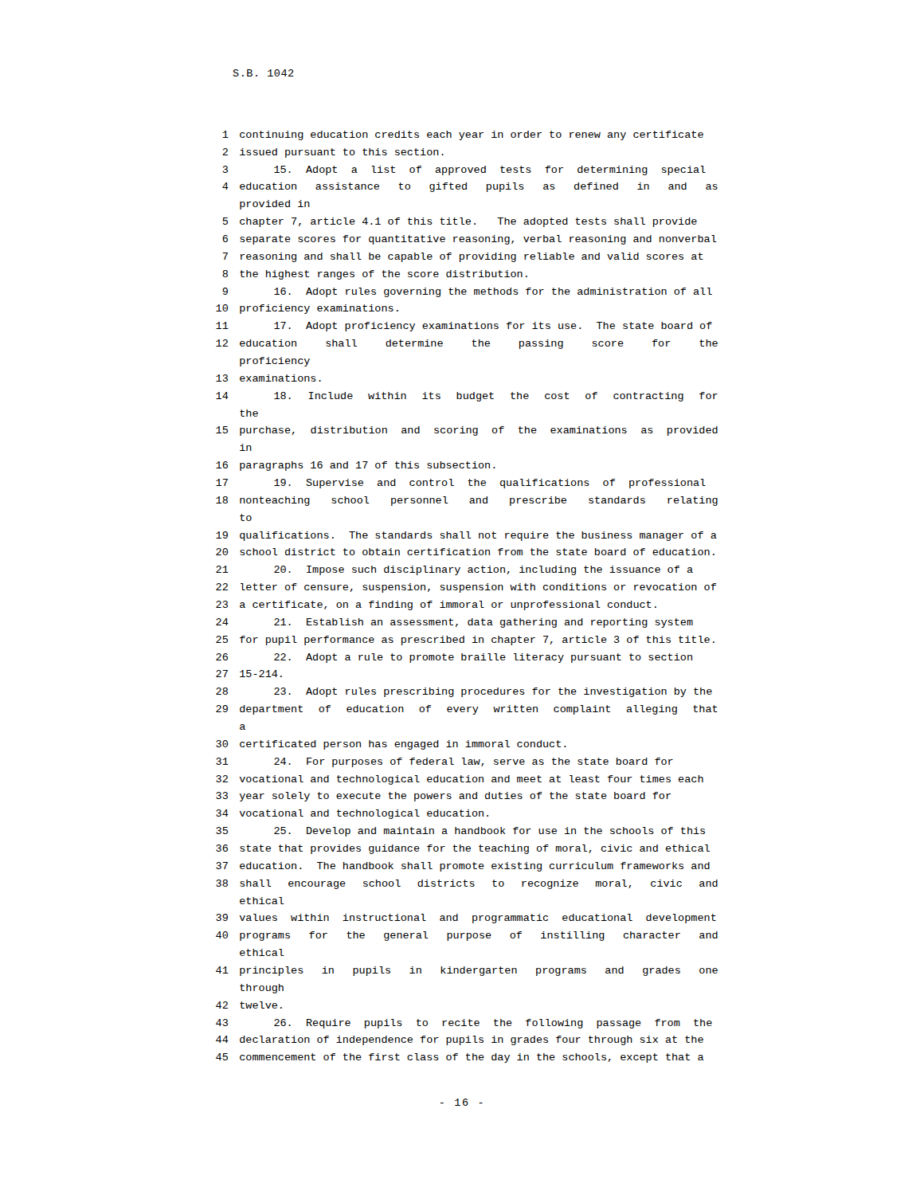S.B. 1042
continuing education credits each year in order to renew any certificate
issued pursuant to this section.
15. Adopt a list of approved tests for determining special
education assistance to gifted pupils as defined in and as provided in
chapter 7, article 4.1 of this title. The adopted tests shall provide
separate scores for quantitative reasoning, verbal reasoning and nonverbal
reasoning and shall be capable of providing reliable and valid scores at
the highest ranges of the score distribution.
16. Adopt rules governing the methods for the administration of all
proficiency examinations.
17. Adopt proficiency examinations for its use. The state board of
education shall determine the passing score for the proficiency
examinations.
18. Include within its budget the cost of contracting for the
purchase, distribution and scoring of the examinations as provided in
paragraphs 16 and 17 of this subsection.
19. Supervise and control the qualifications of professional
nonteaching school personnel and prescribe standards relating to
qualifications. The standards shall not require the business manager of a
school district to obtain certification from the state board of education.
20. Impose such disciplinary action, including the issuance of a
letter of censure, suspension, suspension with conditions or revocation of
a certificate, on a finding of immoral or unprofessional conduct.
21. Establish an assessment, data gathering and reporting system
for pupil performance as prescribed in chapter 7, article 3 of this title.
22. Adopt a rule to promote braille literacy pursuant to section
15-214.
23. Adopt rules prescribing procedures for the investigation by the
department of education of every written complaint alleging that a
certificated person has engaged in immoral conduct.
24. For purposes of federal law, serve as the state board for
vocational and technological education and meet at least four times each
year solely to execute the powers and duties of the state board for
vocational and technological education.
25. Develop and maintain a handbook for use in the schools of this
state that provides guidance for the teaching of moral, civic and ethical
education. The handbook shall promote existing curriculum frameworks and
shall encourage school districts to recognize moral, civic and ethical
values within instructional and programmatic educational development
programs for the general purpose of instilling character and ethical
principles in pupils in kindergarten programs and grades one through
twelve.
26. Require pupils to recite the following passage from the
declaration of independence for pupils in grades four through six at the
commencement of the first class of the day in the schools, except that a
- 16 -